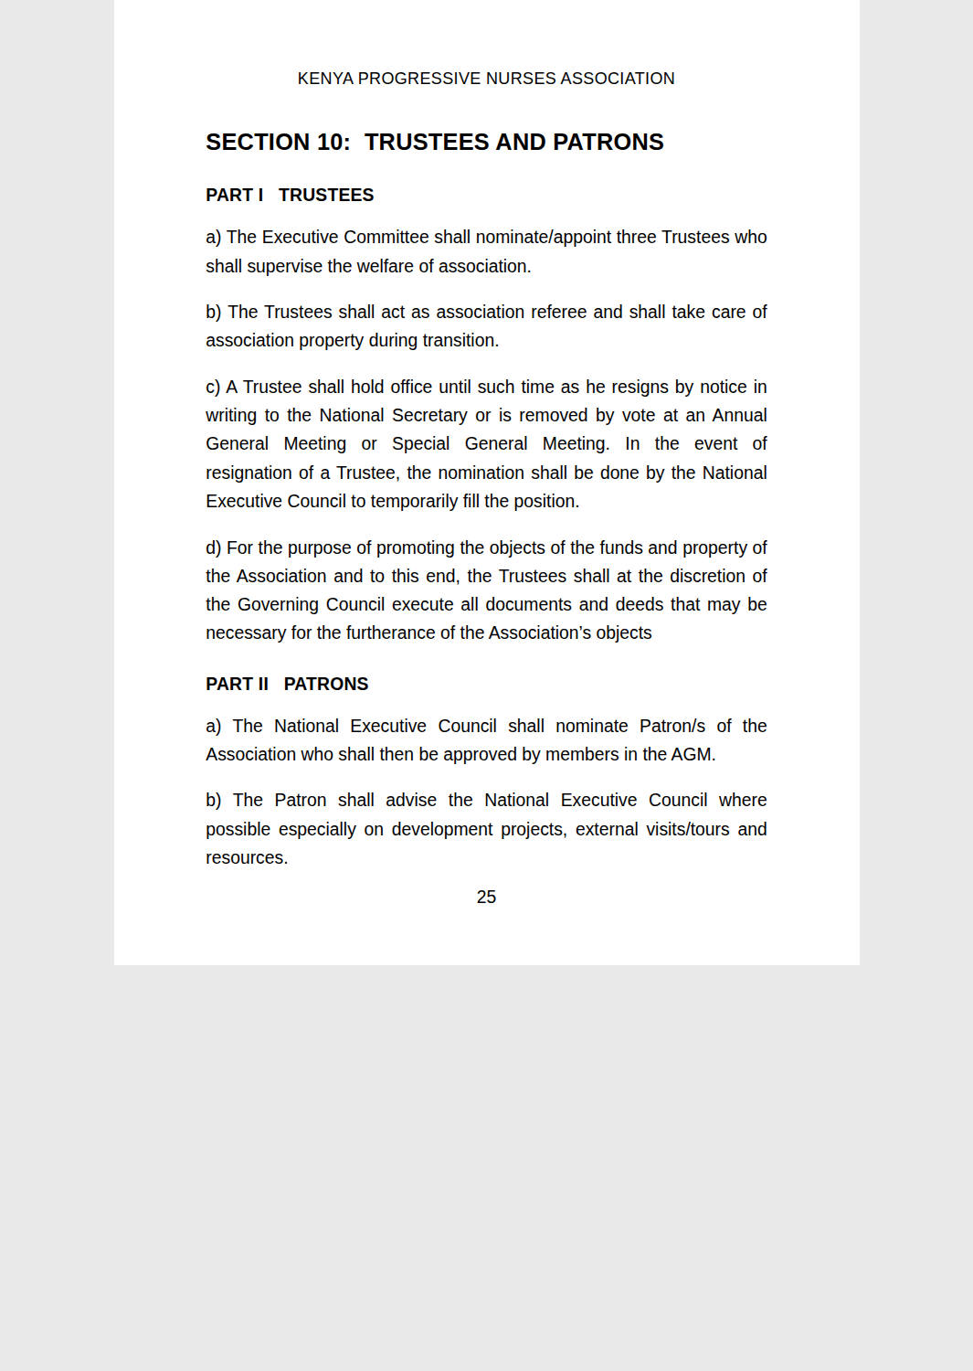KENYA PROGRESSIVE NURSES ASSOCIATION
SECTION 10: TRUSTEES AND PATRONS
PART I TRUSTEES
a) The Executive Committee shall nominate/appoint three Trustees who shall supervise the welfare of association.
b) The Trustees shall act as association referee and shall take care of association property during transition.
c) A Trustee shall hold office until such time as he resigns by notice in writing to the National Secretary or is removed by vote at an Annual General Meeting or Special General Meeting. In the event of resignation of a Trustee, the nomination shall be done by the National Executive Council to temporarily fill the position.
d) For the purpose of promoting the objects of the funds and property of the Association and to this end, the Trustees shall at the discretion of the Governing Council execute all documents and deeds that may be necessary for the furtherance of the Association’s objects
PART II PATRONS
a) The National Executive Council shall nominate Patron/s of the Association who shall then be approved by members in the AGM.
b) The Patron shall advise the National Executive Council where possible especially on development projects, external visits/tours and resources.
25